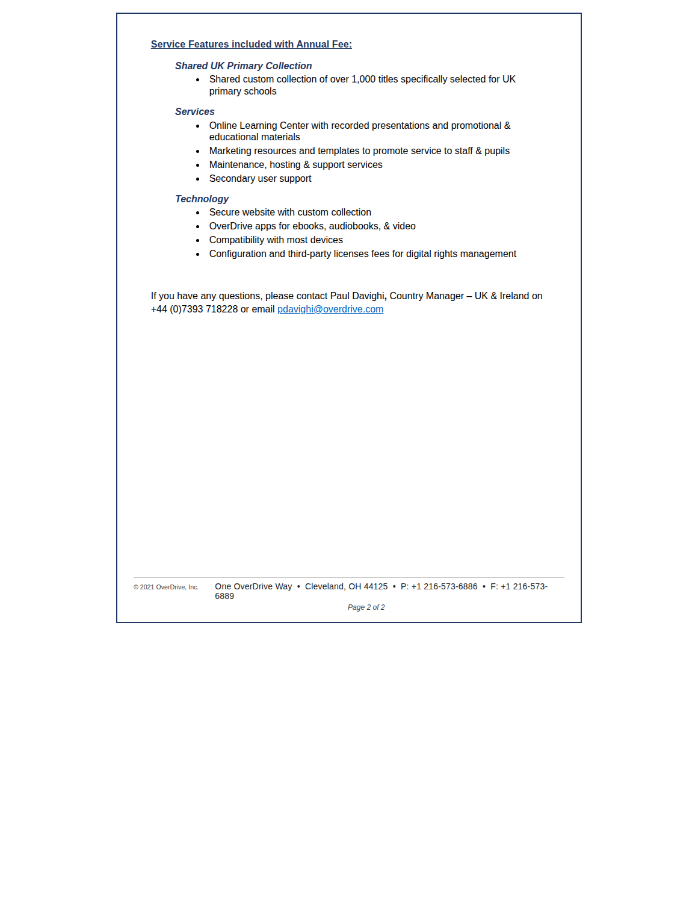Service Features included with Annual Fee:
Shared UK Primary Collection
Shared custom collection of over 1,000 titles specifically selected for UK primary schools
Services
Online Learning Center with recorded presentations and promotional & educational materials
Marketing resources and templates to promote service to staff & pupils
Maintenance, hosting & support services
Secondary user support
Technology
Secure website with custom collection
OverDrive apps for ebooks, audiobooks, & video
Compatibility with most devices
Configuration and third-party licenses fees for digital rights management
If you have any questions, please contact Paul Davighi, Country Manager – UK & Ireland on +44 (0)7393 718228 or email pdavighi@overdrive.com
© 2021 OverDrive, Inc.
One OverDrive Way • Cleveland, OH 44125 • P: +1 216-573-6886 • F: +1 216-573-6889
Page 2 of 2